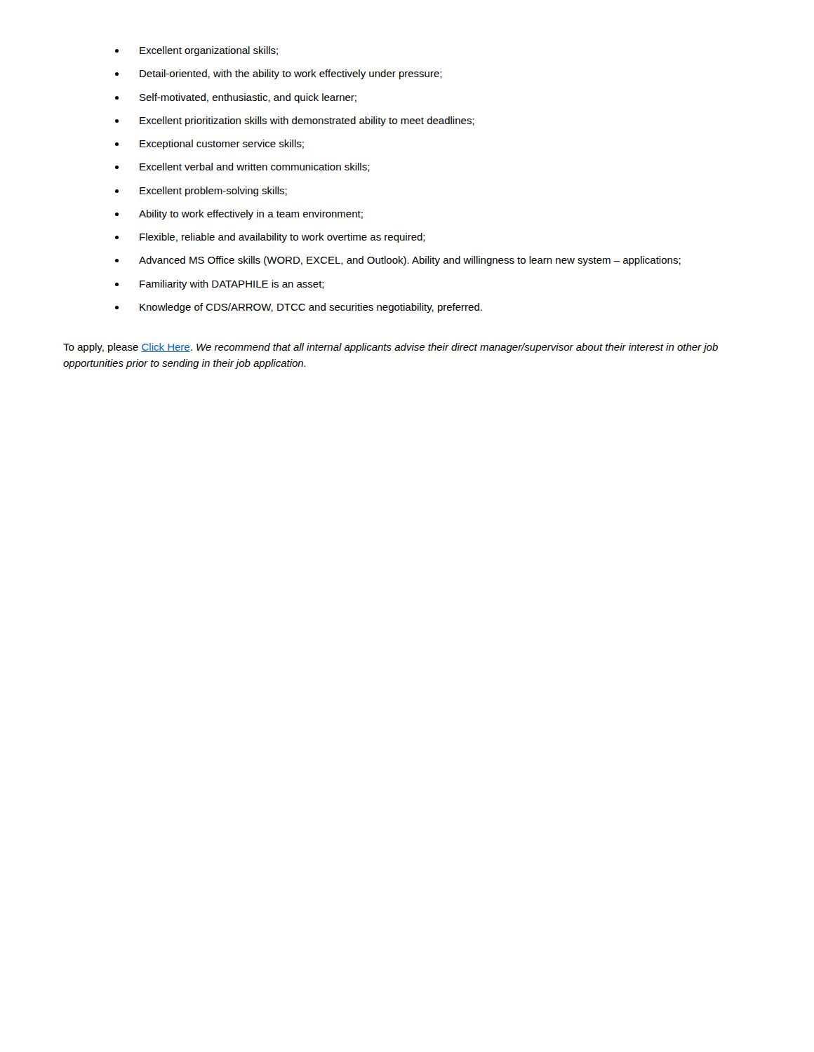Excellent organizational skills;
Detail-oriented, with the ability to work effectively under pressure;
Self-motivated, enthusiastic, and quick learner;
Excellent prioritization skills with demonstrated ability to meet deadlines;
Exceptional customer service skills;
Excellent verbal and written communication skills;
Excellent problem-solving skills;
Ability to work effectively in a team environment;
Flexible, reliable and availability to work overtime as required;
Advanced MS Office skills (WORD, EXCEL, and Outlook). Ability and willingness to learn new system – applications;
Familiarity with DATAPHILE is an asset;
Knowledge of CDS/ARROW, DTCC and securities negotiability, preferred.
To apply, please Click Here. We recommend that all internal applicants advise their direct manager/supervisor about their interest in other job opportunities prior to sending in their job application.